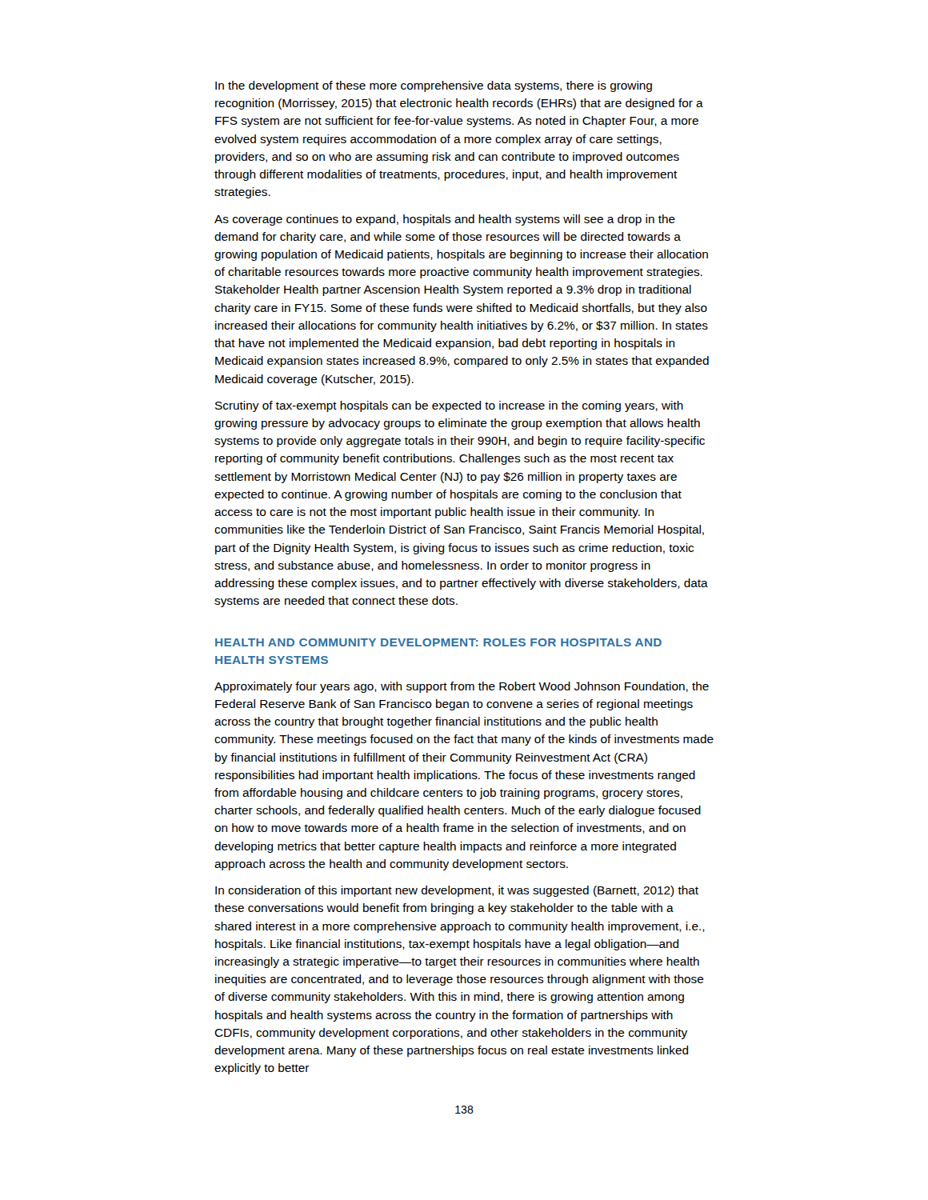In the development of these more comprehensive data systems, there is growing recognition (Morrissey, 2015) that electronic health records (EHRs) that are designed for a FFS system are not sufficient for fee-for-value systems. As noted in Chapter Four, a more evolved system requires accommodation of a more complex array of care settings, providers, and so on who are assuming risk and can contribute to improved outcomes through different modalities of treatments, procedures, input, and health improvement strategies.
As coverage continues to expand, hospitals and health systems will see a drop in the demand for charity care, and while some of those resources will be directed towards a growing population of Medicaid patients, hospitals are beginning to increase their allocation of charitable resources towards more proactive community health improvement strategies. Stakeholder Health partner Ascension Health System reported a 9.3% drop in traditional charity care in FY15. Some of these funds were shifted to Medicaid shortfalls, but they also increased their allocations for community health initiatives by 6.2%, or $37 million. In states that have not implemented the Medicaid expansion, bad debt reporting in hospitals in Medicaid expansion states increased 8.9%, compared to only 2.5% in states that expanded Medicaid coverage (Kutscher, 2015).
Scrutiny of tax-exempt hospitals can be expected to increase in the coming years, with growing pressure by advocacy groups to eliminate the group exemption that allows health systems to provide only aggregate totals in their 990H, and begin to require facility-specific reporting of community benefit contributions. Challenges such as the most recent tax settlement by Morristown Medical Center (NJ) to pay $26 million in property taxes are expected to continue. A growing number of hospitals are coming to the conclusion that access to care is not the most important public health issue in their community. In communities like the Tenderloin District of San Francisco, Saint Francis Memorial Hospital, part of the Dignity Health System, is giving focus to issues such as crime reduction, toxic stress, and substance abuse, and homelessness. In order to monitor progress in addressing these complex issues, and to partner effectively with diverse stakeholders, data systems are needed that connect these dots.
Health and Community Development: Roles for Hospitals and Health Systems
Approximately four years ago, with support from the Robert Wood Johnson Foundation, the Federal Reserve Bank of San Francisco began to convene a series of regional meetings across the country that brought together financial institutions and the public health community. These meetings focused on the fact that many of the kinds of investments made by financial institutions in fulfillment of their Community Reinvestment Act (CRA) responsibilities had important health implications. The focus of these investments ranged from affordable housing and childcare centers to job training programs, grocery stores, charter schools, and federally qualified health centers. Much of the early dialogue focused on how to move towards more of a health frame in the selection of investments, and on developing metrics that better capture health impacts and reinforce a more integrated approach across the health and community development sectors.
In consideration of this important new development, it was suggested (Barnett, 2012) that these conversations would benefit from bringing a key stakeholder to the table with a shared interest in a more comprehensive approach to community health improvement, i.e., hospitals. Like financial institutions, tax-exempt hospitals have a legal obligation—and increasingly a strategic imperative—to target their resources in communities where health inequities are concentrated, and to leverage those resources through alignment with those of diverse community stakeholders. With this in mind, there is growing attention among hospitals and health systems across the country in the formation of partnerships with CDFIs, community development corporations, and other stakeholders in the community development arena. Many of these partnerships focus on real estate investments linked explicitly to better
138